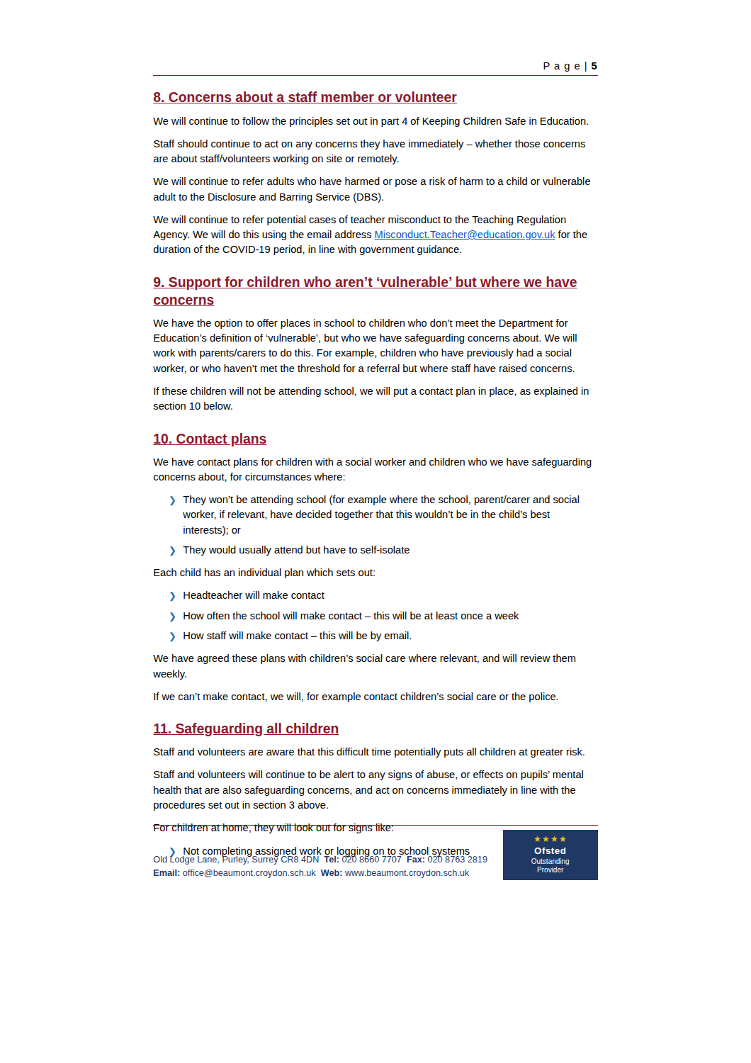P a g e | 5
8. Concerns about a staff member or volunteer
We will continue to follow the principles set out in part 4 of Keeping Children Safe in Education.
Staff should continue to act on any concerns they have immediately – whether those concerns are about staff/volunteers working on site or remotely.
We will continue to refer adults who have harmed or pose a risk of harm to a child or vulnerable adult to the Disclosure and Barring Service (DBS).
We will continue to refer potential cases of teacher misconduct to the Teaching Regulation Agency. We will do this using the email address Misconduct.Teacher@education.gov.uk for the duration of the COVID-19 period, in line with government guidance.
9. Support for children who aren’t ‘vulnerable’ but where we have concerns
We have the option to offer places in school to children who don’t meet the Department for Education’s definition of ‘vulnerable’, but who we have safeguarding concerns about. We will work with parents/carers to do this. For example, children who have previously had a social worker, or who haven’t met the threshold for a referral but where staff have raised concerns.
If these children will not be attending school, we will put a contact plan in place, as explained in section 10 below.
10. Contact plans
We have contact plans for children with a social worker and children who we have safeguarding concerns about, for circumstances where:
They won’t be attending school (for example where the school, parent/carer and social worker, if relevant, have decided together that this wouldn’t be in the child’s best interests); or
They would usually attend but have to self-isolate
Each child has an individual plan which sets out:
Headteacher will make contact
How often the school will make contact – this will be at least once a week
How staff will make contact – this will be by email.
We have agreed these plans with children’s social care where relevant, and will review them weekly.
If we can’t make contact, we will, for example contact children’s social care or the police.
11. Safeguarding all children
Staff and volunteers are aware that this difficult time potentially puts all children at greater risk.
Staff and volunteers will continue to be alert to any signs of abuse, or effects on pupils’ mental health that are also safeguarding concerns, and act on concerns immediately in line with the procedures set out in section 3 above.
For children at home, they will look out for signs like:
Not completing assigned work or logging on to school systems
Old Lodge Lane, Purley, Surrey CR8 4DN Tel: 020 8660 7707 Fax: 020 8763 2819
Email: office@beaumont.croydon.sch.uk Web: www.beaumont.croydon.sch.uk
★★★★ Ofsted Outstanding Provider